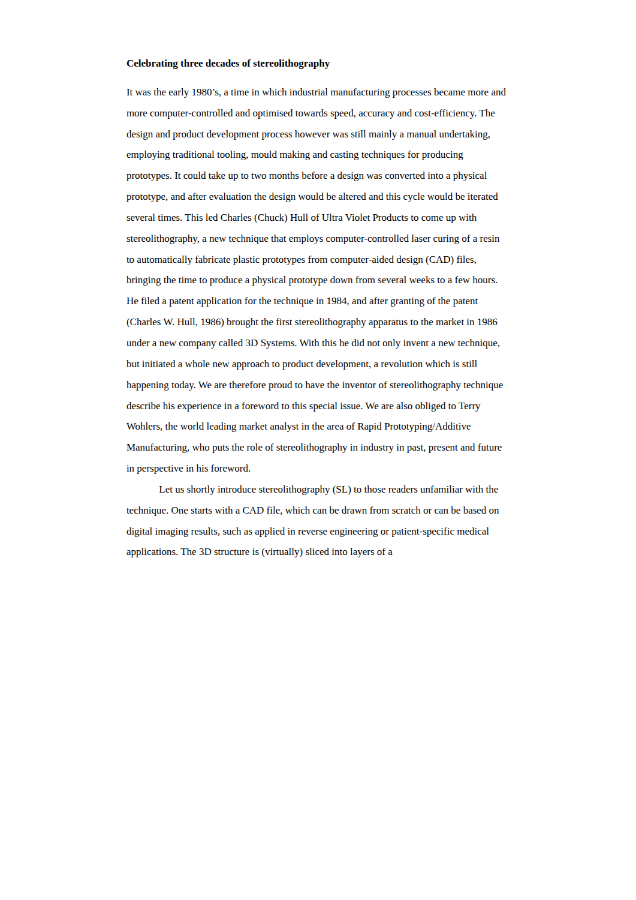Celebrating three decades of stereolithography
It was the early 1980’s, a time in which industrial manufacturing processes became more and more computer-controlled and optimised towards speed, accuracy and cost-efficiency. The design and product development process however was still mainly a manual undertaking, employing traditional tooling, mould making and casting techniques for producing prototypes. It could take up to two months before a design was converted into a physical prototype, and after evaluation the design would be altered and this cycle would be iterated several times. This led Charles (Chuck) Hull of Ultra Violet Products to come up with stereolithography, a new technique that employs computer-controlled laser curing of a resin to automatically fabricate plastic prototypes from computer-aided design (CAD) files, bringing the time to produce a physical prototype down from several weeks to a few hours. He filed a patent application for the technique in 1984, and after granting of the patent (Charles W. Hull, 1986) brought the first stereolithography apparatus to the market in 1986 under a new company called 3D Systems. With this he did not only invent a new technique, but initiated a whole new approach to product development, a revolution which is still happening today. We are therefore proud to have the inventor of stereolithography technique describe his experience in a foreword to this special issue. We are also obliged to Terry Wohlers, the world leading market analyst in the area of Rapid Prototyping/Additive Manufacturing, who puts the role of stereolithography in industry in past, present and future in perspective in his foreword.
Let us shortly introduce stereolithography (SL) to those readers unfamiliar with the technique. One starts with a CAD file, which can be drawn from scratch or can be based on digital imaging results, such as applied in reverse engineering or patient-specific medical applications. The 3D structure is (virtually) sliced into layers of a